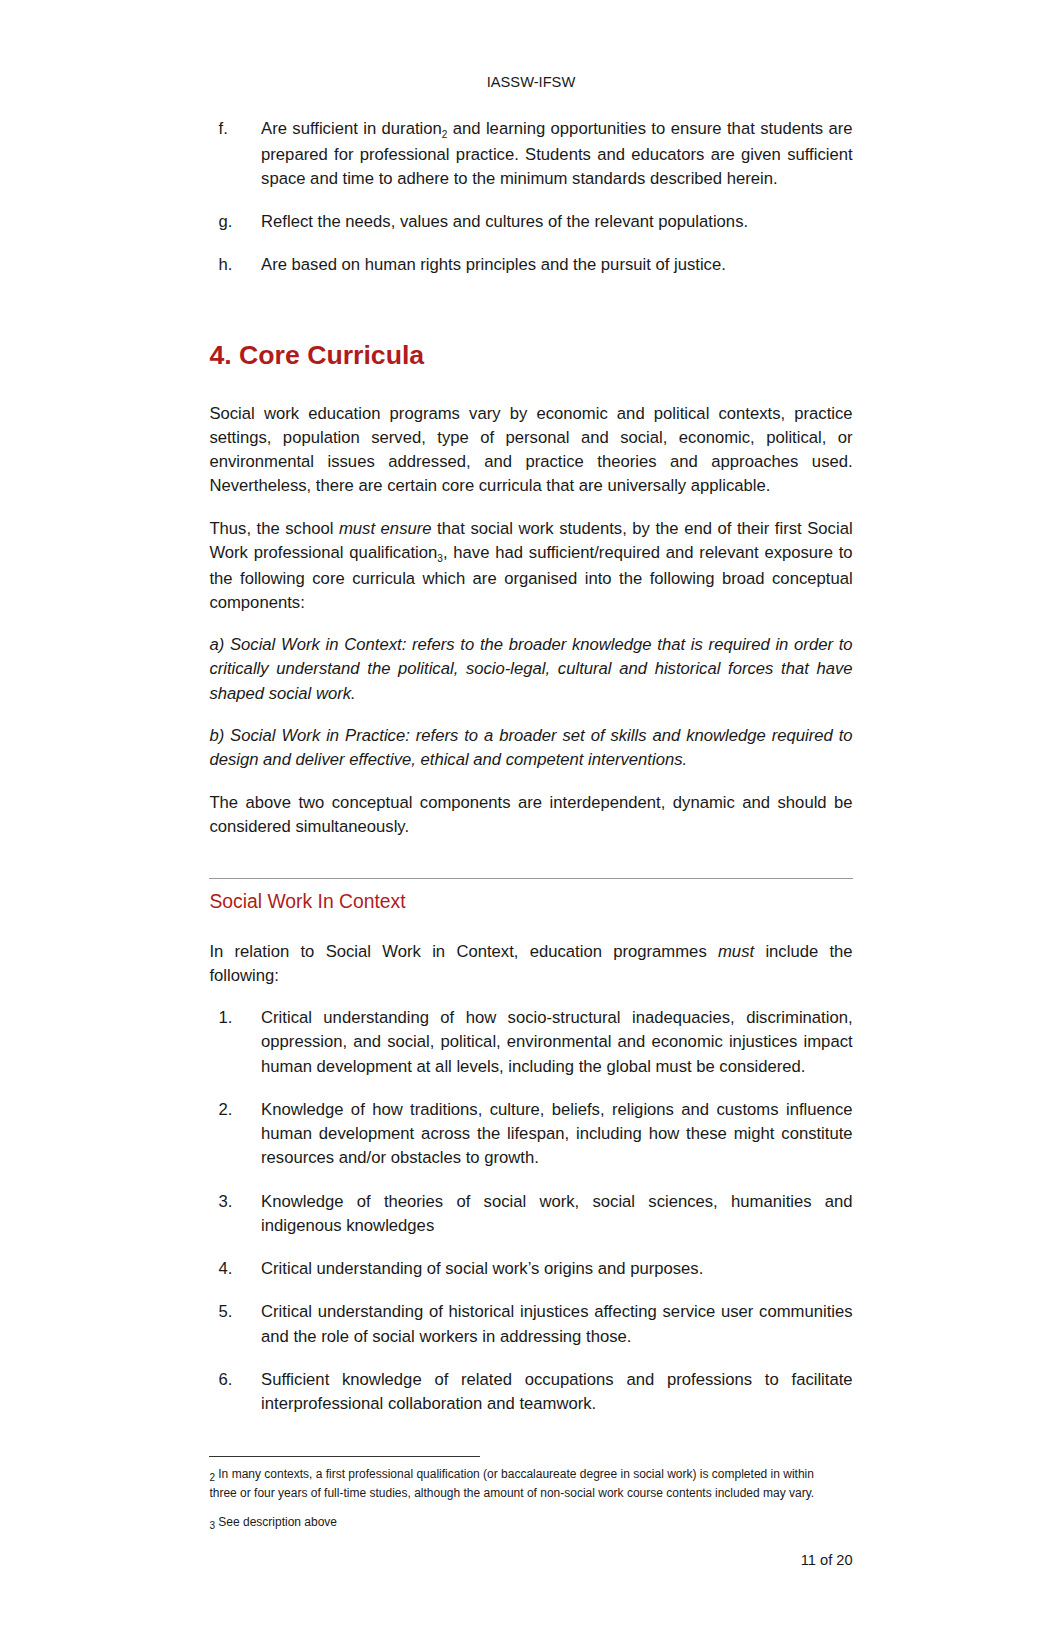IASSW-IFSW
f. Are sufficient in duration2 and learning opportunities to ensure that students are prepared for professional practice. Students and educators are given sufficient space and time to adhere to the minimum standards described herein.
g. Reflect the needs, values and cultures of the relevant populations.
h. Are based on human rights principles and the pursuit of justice.
4. Core Curricula
Social work education programs vary by economic and political contexts, practice settings, population served, type of personal and social, economic, political, or environmental issues addressed, and practice theories and approaches used. Nevertheless, there are certain core curricula that are universally applicable.
Thus, the school must ensure that social work students, by the end of their first Social Work professional qualification3, have had sufficient/required and relevant exposure to the following core curricula which are organised into the following broad conceptual components:
a) Social Work in Context: refers to the broader knowledge that is required in order to critically understand the political, socio-legal, cultural and historical forces that have shaped social work.
b) Social Work in Practice: refers to a broader set of skills and knowledge required to design and deliver effective, ethical and competent interventions.
The above two conceptual components are interdependent, dynamic and should be considered simultaneously.
Social Work In Context
In relation to Social Work in Context, education programmes must include the following:
1. Critical understanding of how socio-structural inadequacies, discrimination, oppression, and social, political, environmental and economic injustices impact human development at all levels, including the global must be considered.
2. Knowledge of how traditions, culture, beliefs, religions and customs influence human development across the lifespan, including how these might constitute resources and/or obstacles to growth.
3. Knowledge of theories of social work, social sciences, humanities and indigenous knowledges
4. Critical understanding of social work’s origins and purposes.
5. Critical understanding of historical injustices affecting service user communities and the role of social workers in addressing those.
6. Sufficient knowledge of related occupations and professions to facilitate interprofessional collaboration and teamwork.
2 In many contexts, a first professional qualification (or baccalaureate degree in social work) is completed in within three or four years of full-time studies, although the amount of non-social work course contents included may vary.
3 See description above
11 of 20